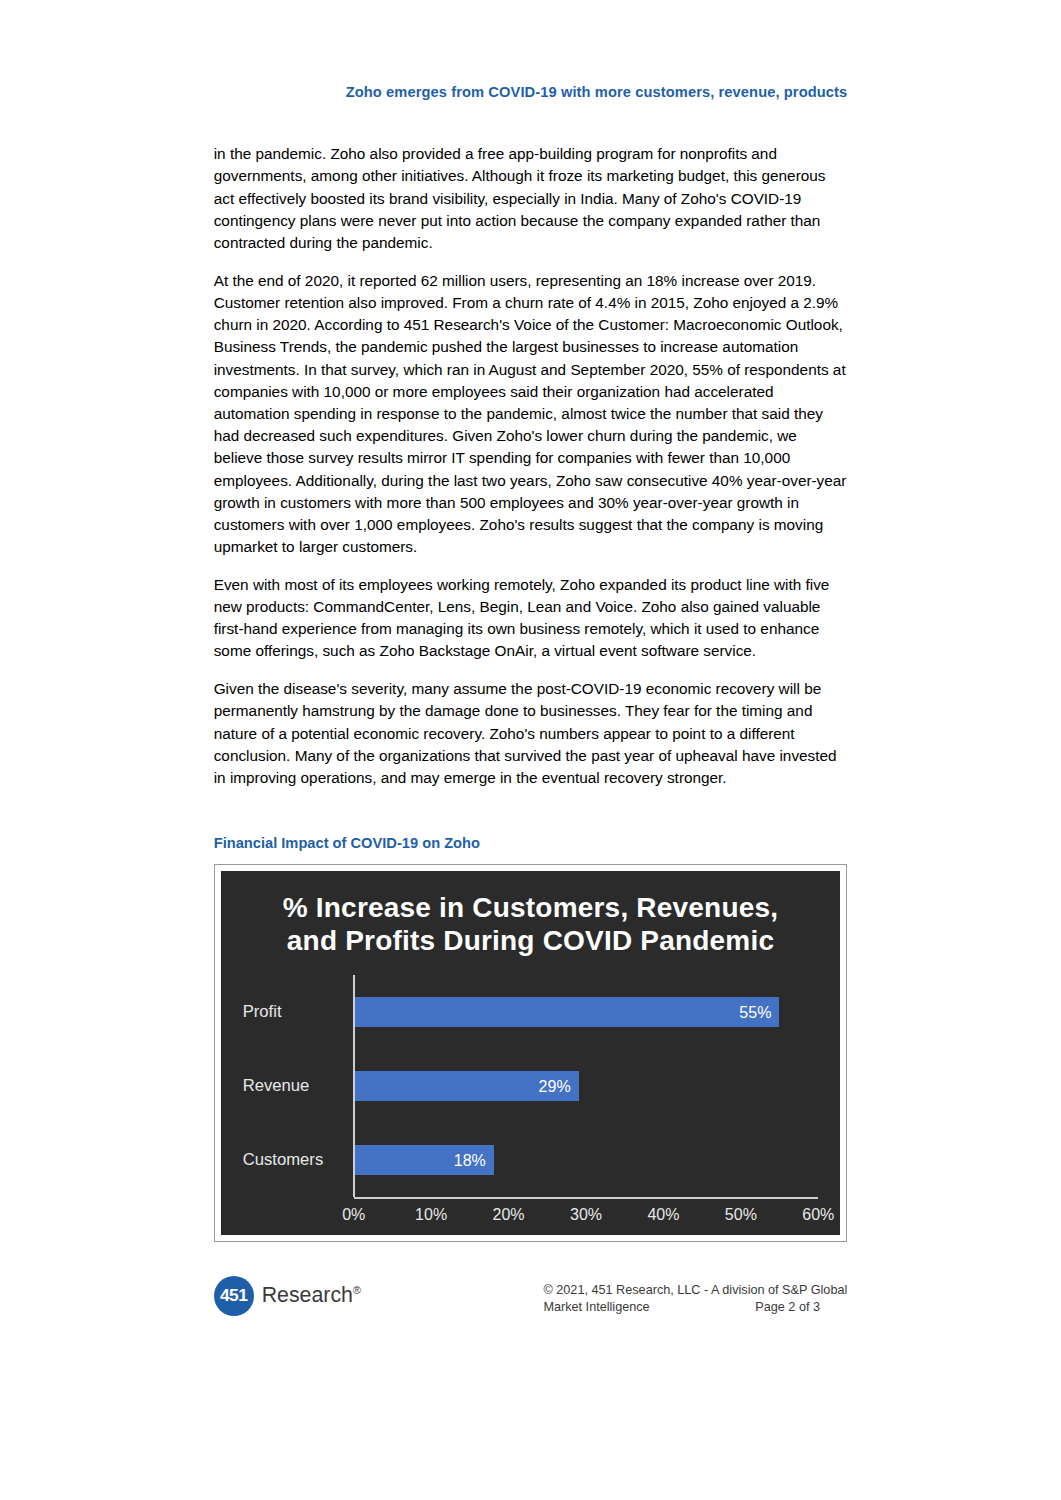Zoho emerges from COVID-19 with more customers, revenue, products
in the pandemic. Zoho also provided a free app-building program for nonprofits and governments, among other initiatives. Although it froze its marketing budget, this generous act effectively boosted its brand visibility, especially in India. Many of Zoho's COVID-19 contingency plans were never put into action because the company expanded rather than contracted during the pandemic.
At the end of 2020, it reported 62 million users, representing an 18% increase over 2019. Customer retention also improved. From a churn rate of 4.4% in 2015, Zoho enjoyed a 2.9% churn in 2020. According to 451 Research's Voice of the Customer: Macroeconomic Outlook, Business Trends, the pandemic pushed the largest businesses to increase automation investments. In that survey, which ran in August and September 2020, 55% of respondents at companies with 10,000 or more employees said their organization had accelerated automation spending in response to the pandemic, almost twice the number that said they had decreased such expenditures. Given Zoho's lower churn during the pandemic, we believe those survey results mirror IT spending for companies with fewer than 10,000 employees. Additionally, during the last two years, Zoho saw consecutive 40% year-over-year growth in customers with more than 500 employees and 30% year-over-year growth in customers with over 1,000 employees. Zoho's results suggest that the company is moving upmarket to larger customers.
Even with most of its employees working remotely, Zoho expanded its product line with five new products: CommandCenter, Lens, Begin, Lean and Voice. Zoho also gained valuable first-hand experience from managing its own business remotely, which it used to enhance some offerings, such as Zoho Backstage OnAir, a virtual event software service.
Given the disease's severity, many assume the post-COVID-19 economic recovery will be permanently hamstrung by the damage done to businesses. They fear for the timing and nature of a potential economic recovery. Zoho's numbers appear to point to a different conclusion. Many of the organizations that survived the past year of upheaval have invested in improving operations, and may emerge in the eventual recovery stronger.
Financial Impact of COVID-19 on Zoho
% Increase in Customers, Revenues,
and Profits During COVID Pandemic
| Profit | 55% |
| Revenue | 29% |
| Customers | 18% |
| | 0% 10% 20% 30% 40% 50% 60% |
451
Research®
© 2021, 451 Research, LLC - A division of S&P Global
Market Intelligence Page 2 of 3